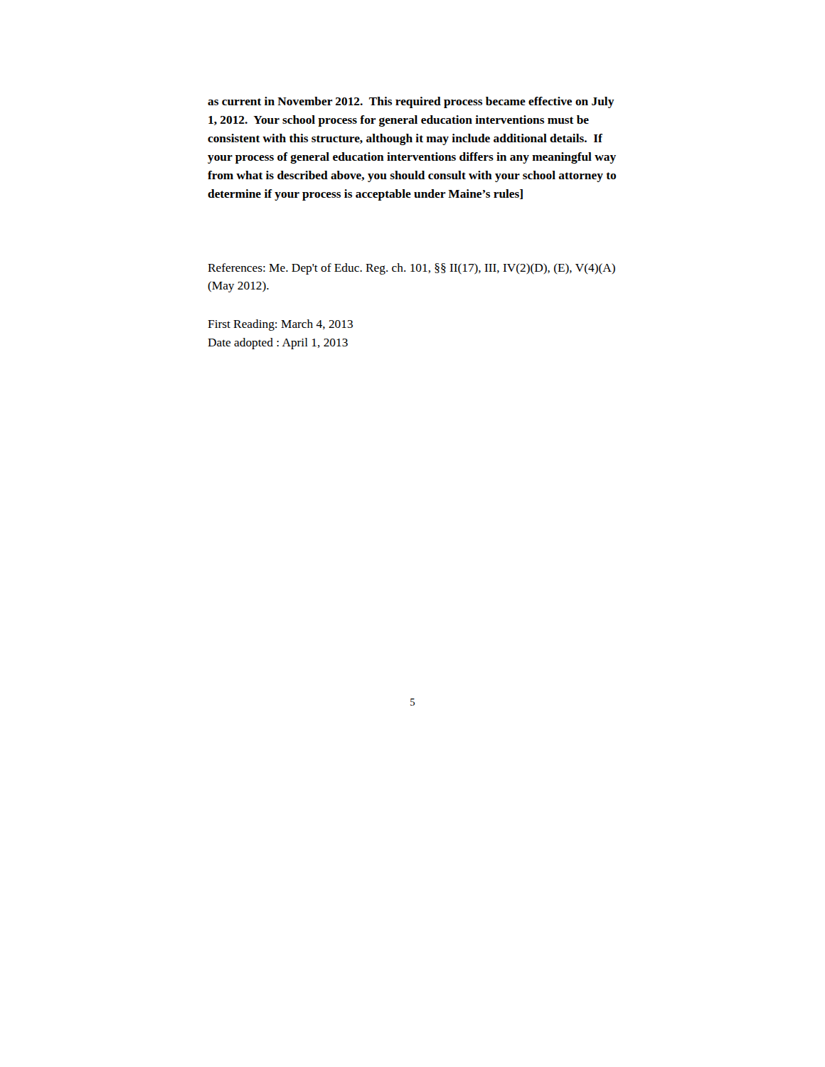as current in November 2012. This required process became effective on July 1, 2012. Your school process for general education interventions must be consistent with this structure, although it may include additional details. If your process of general education interventions differs in any meaningful way from what is described above, you should consult with your school attorney to determine if your process is acceptable under Maine’s rules]
References: Me. Dep't of Educ. Reg. ch. 101, §§ II(17), III, IV(2)(D), (E), V(4)(A) (May 2012).
First Reading: March 4, 2013
Date adopted : April 1, 2013
5